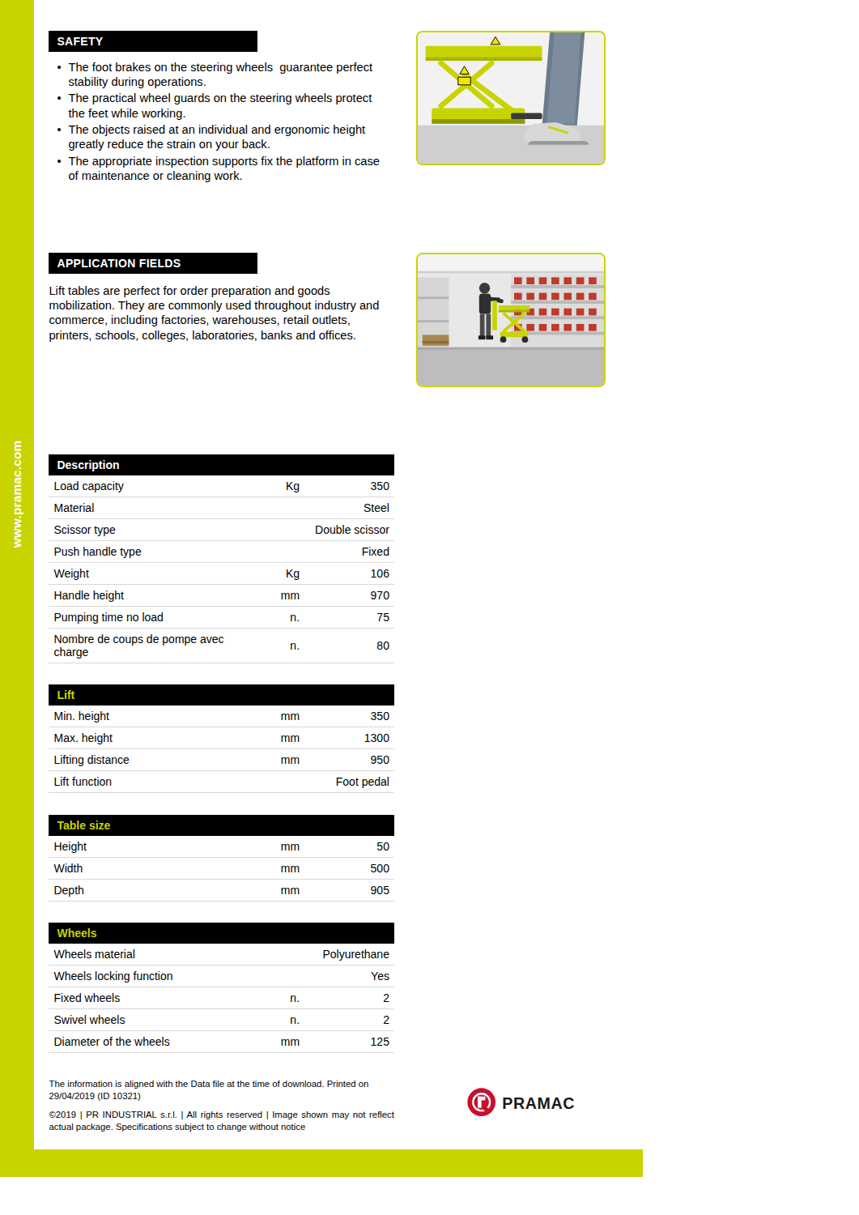www.pramac.com
SAFETY
The foot brakes on the steering wheels guarantee perfect stability during operations.
The practical wheel guards on the steering wheels protect the feet while working.
The objects raised at an individual and ergonomic height greatly reduce the strain on your back.
The appropriate inspection supports fix the platform in case of maintenance or cleaning work.
APPLICATION FIELDS
Lift tables are perfect for order preparation and goods mobilization. They are commonly used throughout industry and commerce, including factories, warehouses, retail outlets, printers, schools, colleges, laboratories, banks and offices.
Description
| Load capacity | Kg | 350 |
| Material | | Steel |
| Scissor type | | Double scissor |
| Push handle type | | Fixed |
| Weight | Kg | 106 |
| Handle height | mm | 970 |
| Pumping time no load | n. | 75 |
| Nombre de coups de pompe avec charge | n. | 80 |
Lift
| Min. height | mm | 350 |
| Max. height | mm | 1300 |
| Lifting distance | mm | 950 |
| Lift function | | Foot pedal |
Table size
| Height | mm | 50 |
| Width | mm | 500 |
| Depth | mm | 905 |
Wheels
| Wheels material | | Polyurethane |
| Wheels locking function | | Yes |
| Fixed wheels | n. | 2 |
| Swivel wheels | n. | 2 |
| Diameter of the wheels | mm | 125 |
The information is aligned with the Data file at the time of download. Printed on 29/04/2019 (ID 10321)
©2019 | PR INDUSTRIAL s.r.l. | All rights reserved | Image shown may not reflect actual package. Specifications subject to change without notice
PRAMAC